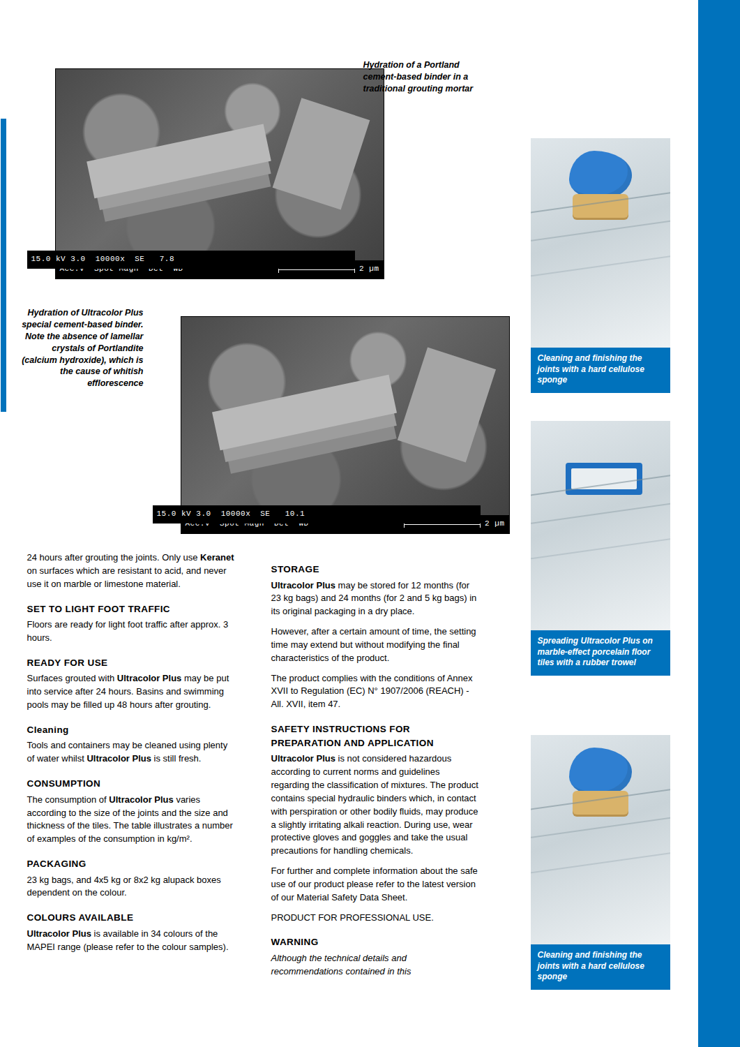Acc.V Spot Magn Det WD 2 µm
15.0 kV 3.0 10000x SE 7.8
Hydration of a Portland cement-based binder in a traditional grouting mortar
Acc.V Spot Magn Det WD 2 µm
15.0 kV 3.0 10000x SE 10.1
Hydration of Ultracolor Plus special cement-based binder. Note the absence of lamellar crystals of Portlandite (calcium hydroxide), which is the cause of whitish efflorescence
Cleaning and finishing the joints with a hard cellulose sponge
Spreading Ultracolor Plus on marble-effect porcelain floor tiles with a rubber trowel
Cleaning and finishing the joints with a hard cellulose sponge
24 hours after grouting the joints. Only use Keranet on surfaces which are resistant to acid, and never use it on marble or limestone material.
Set to light foot traffic
Floors are ready for light foot traffic after approx. 3 hours.
Ready for use
Surfaces grouted with Ultracolor Plus may be put into service after 24 hours. Basins and swimming pools may be filled up 48 hours after grouting.
Cleaning
Tools and containers may be cleaned using plenty of water whilst Ultracolor Plus is still fresh.
Consumption
The consumption of Ultracolor Plus varies according to the size of the joints and the size and thickness of the tiles. The table illustrates a number of examples of the consumption in kg/m².
Packaging
23 kg bags, and 4x5 kg or 8x2 kg alupack boxes dependent on the colour.
Colours available
Ultracolor Plus is available in 34 colours of the MAPEI range (please refer to the colour samples).
Storage
Ultracolor Plus may be stored for 12 months (for 23 kg bags) and 24 months (for 2 and 5 kg bags) in its original packaging in a dry place.
However, after a certain amount of time, the setting time may extend but without modifying the final characteristics of the product.
The product complies with the conditions of Annex XVII to Regulation (EC) N° 1907/2006 (REACH) - All. XVII, item 47.
Safety instructions for preparation and application
Ultracolor Plus is not considered hazardous according to current norms and guidelines regarding the classification of mixtures. The product contains special hydraulic binders which, in contact with perspiration or other bodily fluids, may produce a slightly irritating alkali reaction. During use, wear protective gloves and goggles and take the usual precautions for handling chemicals.
For further and complete information about the safe use of our product please refer to the latest version of our Material Safety Data Sheet.
PRODUCT FOR PROFESSIONAL USE.
Warning
Although the technical details and recommendations contained in this